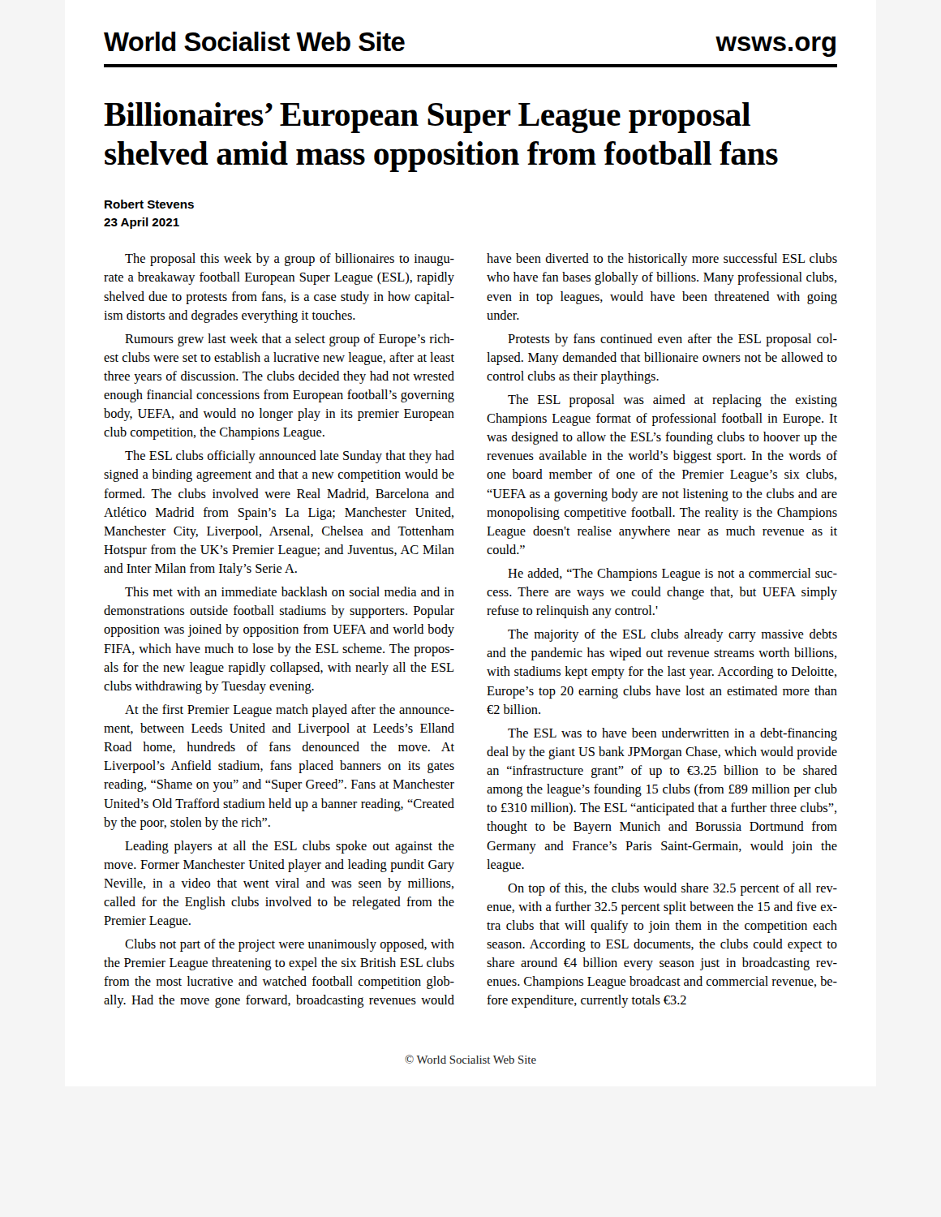World Socialist Web Site
wsws.org
Billionaires’ European Super League proposal shelved amid mass opposition from football fans
Robert Stevens 23 April 2021
The proposal this week by a group of billionaires to inaugurate a breakaway football European Super League (ESL), rapidly shelved due to protests from fans, is a case study in how capitalism distorts and degrades everything it touches.
Rumours grew last week that a select group of Europe’s richest clubs were set to establish a lucrative new league, after at least three years of discussion. The clubs decided they had not wrested enough financial concessions from European football’s governing body, UEFA, and would no longer play in its premier European club competition, the Champions League.
The ESL clubs officially announced late Sunday that they had signed a binding agreement and that a new competition would be formed. The clubs involved were Real Madrid, Barcelona and Atlético Madrid from Spain’s La Liga; Manchester United, Manchester City, Liverpool, Arsenal, Chelsea and Tottenham Hotspur from the UK’s Premier League; and Juventus, AC Milan and Inter Milan from Italy’s Serie A.
This met with an immediate backlash on social media and in demonstrations outside football stadiums by supporters. Popular opposition was joined by opposition from UEFA and world body FIFA, which have much to lose by the ESL scheme. The proposals for the new league rapidly collapsed, with nearly all the ESL clubs withdrawing by Tuesday evening.
At the first Premier League match played after the announcement, between Leeds United and Liverpool at Leeds’s Elland Road home, hundreds of fans denounced the move. At Liverpool’s Anfield stadium, fans placed banners on its gates reading, “Shame on you” and “Super Greed”. Fans at Manchester United’s Old Trafford stadium held up a banner reading, “Created by the poor, stolen by the rich”.
Leading players at all the ESL clubs spoke out against the move. Former Manchester United player and leading pundit Gary Neville, in a video that went viral and was seen by millions, called for the English clubs involved to be relegated from the Premier League.
Clubs not part of the project were unanimously opposed, with the Premier League threatening to expel the six British ESL clubs from the most lucrative and watched football competition globally. Had the move gone forward, broadcasting revenues would have been diverted to the historically more successful ESL clubs who have fan bases globally of billions. Many professional clubs, even in top leagues, would have been threatened with going under.
Protests by fans continued even after the ESL proposal collapsed. Many demanded that billionaire owners not be allowed to control clubs as their playthings.
The ESL proposal was aimed at replacing the existing Champions League format of professional football in Europe. It was designed to allow the ESL’s founding clubs to hoover up the revenues available in the world’s biggest sport. In the words of one board member of one of the Premier League’s six clubs, “UEFA as a governing body are not listening to the clubs and are monopolising competitive football. The reality is the Champions League doesn't realise anywhere near as much revenue as it could.”
He added, “The Champions League is not a commercial success. There are ways we could change that, but UEFA simply refuse to relinquish any control.'
The majority of the ESL clubs already carry massive debts and the pandemic has wiped out revenue streams worth billions, with stadiums kept empty for the last year. According to Deloitte, Europe’s top 20 earning clubs have lost an estimated more than €2 billion.
The ESL was to have been underwritten in a debt-financing deal by the giant US bank JPMorgan Chase, which would provide an “infrastructure grant” of up to €3.25 billion to be shared among the league’s founding 15 clubs (from £89 million per club to £310 million). The ESL “anticipated that a further three clubs”, thought to be Bayern Munich and Borussia Dortmund from Germany and France’s Paris Saint-Germain, would join the league.
On top of this, the clubs would share 32.5 percent of all revenue, with a further 32.5 percent split between the 15 and five extra clubs that will qualify to join them in the competition each season. According to ESL documents, the clubs could expect to share around €4 billion every season just in broadcasting revenues. Champions League broadcast and commercial revenue, before expenditure, currently totals €3.2
© World Socialist Web Site